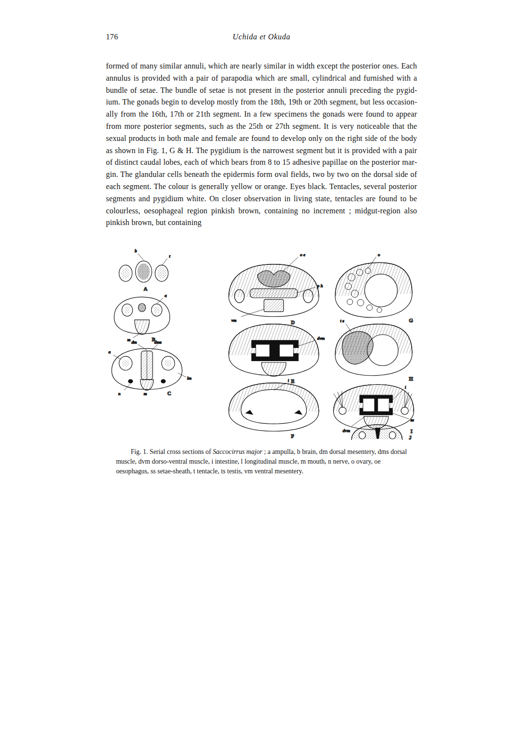176
Uchida et Okuda
formed of many similar annuli, which are nearly similar in width except the posterior ones. Each annulus is provided with a pair of parapodia which are small, cylindrical and furnished with a bundle of setae. The bundle of setae is not present in the posterior annuli preceding the pygidium. The gonads begin to develop mostly from the 18th, 19th or 20th segment, but less occasionally from the 16th, 17th or 21th segment. In a few specimens the gonads were found to appear from more posterior segments, such as the 25th or 27th segment. It is very noticeable that the sexual products in both male and female are found to develop only on the right side of the body as shown in Fig. 1, G & H. The pygidium is the narrowest segment but it is provided with a pair of distinct caudal lobes, each of which bears from 8 to 15 adhesive papillae on the posterior margin. The glandular cells beneath the epidermis form oval fields, two by two on the dorsal side of each segment. The colour is generally yellow or orange. Eyes black. Tentacles, several posterior segments and pygidium white. On closer observation in living state, tentacles are found to be colourless, oesophageal region pinkish brown, containing no increment ; midgut-region also pinkish brown, but containing
b t A a m B dm dms a lm n m C o e p h vm D dvm E i F o G t s H i ss dvm I J
Fig. 1. Serial cross sections of Saccocirrus major ; a ampulla, b brain, dm dorsal mesentery, dms dorsal muscle, dvm dorso-ventral muscle, i intestine, l longitudinal muscle, m mouth, n nerve, o ovary, oe oesophagus, ss setae-sheath, t tentacle, ts testis, vm ventral mesentery.